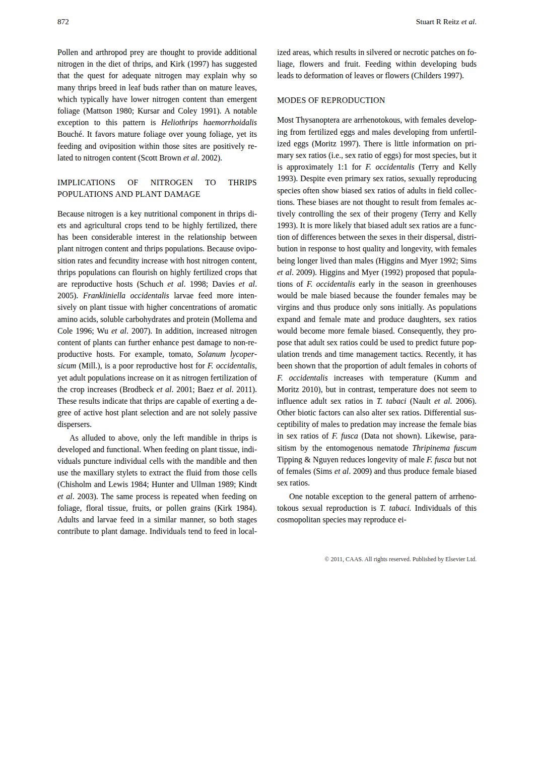872 Stuart R Reitz et al.
Pollen and arthropod prey are thought to provide additional nitrogen in the diet of thrips, and Kirk (1997) has suggested that the quest for adequate nitrogen may explain why so many thrips breed in leaf buds rather than on mature leaves, which typically have lower nitrogen content than emergent foliage (Mattson 1980; Kursar and Coley 1991). A notable exception to this pattern is Heliothrips haemorrhoidalis Bouché. It favors mature foliage over young foliage, yet its feeding and oviposition within those sites are positively related to nitrogen content (Scott Brown et al. 2002).
Implications of nitrogen to thrips populations and plant damage
Because nitrogen is a key nutritional component in thrips diets and agricultural crops tend to be highly fertilized, there has been considerable interest in the relationship between plant nitrogen content and thrips populations. Because oviposition rates and fecundity increase with host nitrogen content, thrips populations can flourish on highly fertilized crops that are reproductive hosts (Schuch et al. 1998; Davies et al. 2005). Frankliniella occidentalis larvae feed more intensively on plant tissue with higher concentrations of aromatic amino acids, soluble carbohydrates and protein (Mollema and Cole 1996; Wu et al. 2007). In addition, increased nitrogen content of plants can further enhance pest damage to non-reproductive hosts. For example, tomato, Solanum lycopersicum (Mill.), is a poor reproductive host for F. occidentalis, yet adult populations increase on it as nitrogen fertilization of the crop increases (Brodbeck et al. 2001; Baez et al. 2011). These results indicate that thrips are capable of exerting a degree of active host plant selection and are not solely passive dispersers.
As alluded to above, only the left mandible in thrips is developed and functional. When feeding on plant tissue, individuals puncture individual cells with the mandible and then use the maxillary stylets to extract the fluid from those cells (Chisholm and Lewis 1984; Hunter and Ullman 1989; Kindt et al. 2003). The same process is repeated when feeding on foliage, floral tissue, fruits, or pollen grains (Kirk 1984). Adults and larvae feed in a similar manner, so both stages contribute to plant damage. Individuals tend to feed in localized areas, which results in silvered or necrotic patches on foliage, flowers and fruit. Feeding within developing buds leads to deformation of leaves or flowers (Childers 1997).
Modes of reproduction
Most Thysanoptera are arrhenotokous, with females developing from fertilized eggs and males developing from unfertilized eggs (Moritz 1997). There is little information on primary sex ratios (i.e., sex ratio of eggs) for most species, but it is approximately 1:1 for F. occidentalis (Terry and Kelly 1993). Despite even primary sex ratios, sexually reproducing species often show biased sex ratios of adults in field collections. These biases are not thought to result from females actively controlling the sex of their progeny (Terry and Kelly 1993). It is more likely that biased adult sex ratios are a function of differences between the sexes in their dispersal, distribution in response to host quality and longevity, with females being longer lived than males (Higgins and Myer 1992; Sims et al. 2009). Higgins and Myer (1992) proposed that populations of F. occidentalis early in the season in greenhouses would be male biased because the founder females may be virgins and thus produce only sons initially. As populations expand and female mate and produce daughters, sex ratios would become more female biased. Consequently, they propose that adult sex ratios could be used to predict future population trends and time management tactics. Recently, it has been shown that the proportion of adult females in cohorts of F. occidentalis increases with temperature (Kumm and Moritz 2010), but in contrast, temperature does not seem to influence adult sex ratios in T. tabaci (Nault et al. 2006). Other biotic factors can also alter sex ratios. Differential susceptibility of males to predation may increase the female bias in sex ratios of F. fusca (Data not shown). Likewise, parasitism by the entomogenous nematode Thripinema fuscum Tipping & Nguyen reduces longevity of male F. fusca but not of females (Sims et al. 2009) and thus produce female biased sex ratios.
One notable exception to the general pattern of arrhenotokous sexual reproduction is T. tabaci. Individuals of this cosmopolitan species may reproduce ei-
© 2011, CAAS. All rights reserved. Published by Elsevier Ltd.